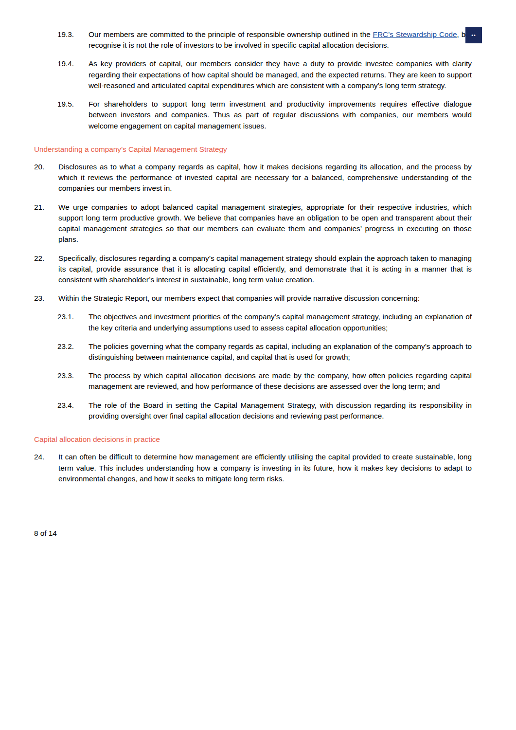••
19.3.
Our members are committed to the principle of responsible ownership outlined in the FRC’s Stewardship Code, but recognise it is not the role of investors to be involved in specific capital allocation decisions.
19.4.
As key providers of capital, our members consider they have a duty to provide investee companies with clarity regarding their expectations of how capital should be managed, and the expected returns. They are keen to support well-reasoned and articulated capital expenditures which are consistent with a company’s long term strategy.
19.5.
For shareholders to support long term investment and productivity improvements requires effective dialogue between investors and companies. Thus as part of regular discussions with companies, our members would welcome engagement on capital management issues.
Understanding a company’s Capital Management Strategy
20.
Disclosures as to what a company regards as capital, how it makes decisions regarding its allocation, and the process by which it reviews the performance of invested capital are necessary for a balanced, comprehensive understanding of the companies our members invest in.
21.
We urge companies to adopt balanced capital management strategies, appropriate for their respective industries, which support long term productive growth. We believe that companies have an obligation to be open and transparent about their capital management strategies so that our members can evaluate them and companies’ progress in executing on those plans.
22.
Specifically, disclosures regarding a company’s capital management strategy should explain the approach taken to managing its capital, provide assurance that it is allocating capital efficiently, and demonstrate that it is acting in a manner that is consistent with shareholder’s interest in sustainable, long term value creation.
23.
Within the Strategic Report, our members expect that companies will provide narrative discussion concerning:
23.1.
The objectives and investment priorities of the company’s capital management strategy, including an explanation of the key criteria and underlying assumptions used to assess capital allocation opportunities;
23.2.
The policies governing what the company regards as capital, including an explanation of the company’s approach to distinguishing between maintenance capital, and capital that is used for growth;
23.3.
The process by which capital allocation decisions are made by the company, how often policies regarding capital management are reviewed, and how performance of these decisions are assessed over the long term; and
23.4.
The role of the Board in setting the Capital Management Strategy, with discussion regarding its responsibility in providing oversight over final capital allocation decisions and reviewing past performance.
Capital allocation decisions in practice
24.
It can often be difficult to determine how management are efficiently utilising the capital provided to create sustainable, long term value. This includes understanding how a company is investing in its future, how it makes key decisions to adapt to environmental changes, and how it seeks to mitigate long term risks.
8 of 14